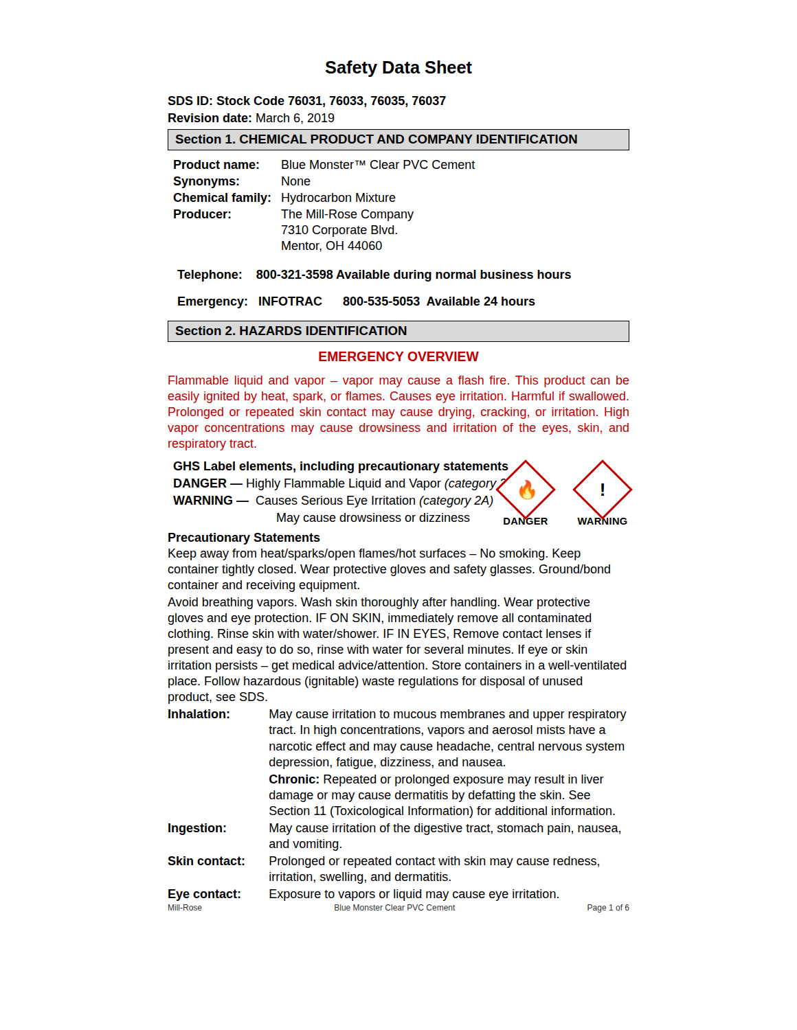Safety Data Sheet
SDS ID: Stock Code 76031, 76033, 76035, 76037
Revision date: March 6, 2019
Section 1. CHEMICAL PRODUCT AND COMPANY IDENTIFICATION
| Product name: | Blue Monster™ Clear PVC Cement |
| Synonyms: | None |
| Chemical family: | Hydrocarbon Mixture |
| Producer: | The Mill-Rose Company 7310 Corporate Blvd. Mentor, OH 44060 |
Telephone: 800-321-3598 Available during normal business hours
Emergency: INFOTRAC 800-535-5053 Available 24 hours
Section 2. HAZARDS IDENTIFICATION
EMERGENCY OVERVIEW
Flammable liquid and vapor – vapor may cause a flash fire. This product can be easily ignited by heat, spark, or flames. Causes eye irritation. Harmful if swallowed. Prolonged or repeated skin contact may cause drying, cracking, or irritation. High vapor concentrations may cause drowsiness and irritation of the eyes, skin, and respiratory tract.
🔥
DANGER
!
WARNING
GHS Label elements, including precautionary statements
DANGER — Highly Flammable Liquid and Vapor (category 2)
WARNING — Causes Serious Eye Irritation (category 2A)
May cause drowsiness or dizziness
Precautionary Statements
Keep away from heat/sparks/open flames/hot surfaces – No smoking. Keep container tightly closed. Wear protective gloves and safety glasses. Ground/bond container and receiving equipment.
Avoid breathing vapors. Wash skin thoroughly after handling. Wear protective gloves and eye protection. IF ON SKIN, immediately remove all contaminated clothing. Rinse skin with water/shower. IF IN EYES, Remove contact lenses if present and easy to do so, rinse with water for several minutes. If eye or skin irritation persists – get medical advice/attention. Store containers in a well-ventilated place. Follow hazardous (ignitable) waste regulations for disposal of unused product, see SDS.
| Inhalation: | May cause irritation to mucous membranes and upper respiratory tract. In high concentrations, vapors and aerosol mists have a narcotic effect and may cause headache, central nervous system depression, fatigue, dizziness, and nausea. |
| | Chronic: Repeated or prolonged exposure may result in liver damage or may cause dermatitis by defatting the skin. See Section 11 (Toxicological Information) for additional information. |
| Ingestion: | May cause irritation of the digestive tract, stomach pain, nausea, and vomiting. |
| Skin contact: | Prolonged or repeated contact with skin may cause redness, irritation, swelling, and dermatitis. |
| Eye contact: | Exposure to vapors or liquid may cause eye irritation. |
Mill-Rose
Blue Monster Clear PVC Cement
Page 1 of 6